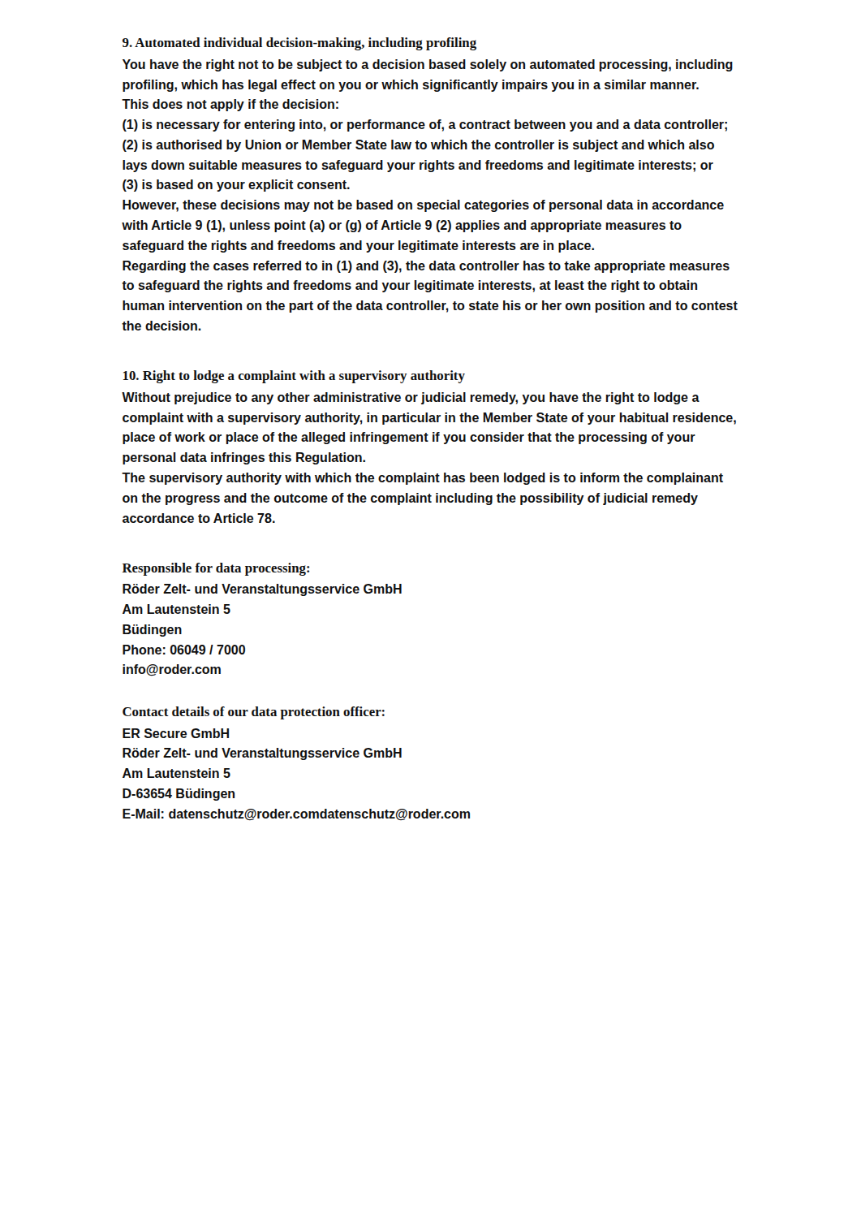9. Automated individual decision-making, including profiling
You have the right not to be subject to a decision based solely on automated processing, including profiling, which has legal effect on you or which significantly impairs you in a similar manner.
This does not apply if the decision:
(1) is necessary for entering into, or performance of, a contract between you and a data controller;
(2) is authorised by Union or Member State law to which the controller is subject and which also lays down suitable measures to safeguard your rights and freedoms and legitimate interests; or
(3) is based on your explicit consent.
However, these decisions may not be based on special categories of personal data in accordance with Article 9 (1), unless point (a) or (g) of Article 9 (2) applies and appropriate measures to safeguard the rights and freedoms and your legitimate interests are in place.
Regarding the cases referred to in (1) and (3), the data controller has to take appropriate measures to safeguard the rights and freedoms and your legitimate interests, at least the right to obtain human intervention on the part of the data controller, to state his or her own position and to contest the decision.
10. Right to lodge a complaint with a supervisory authority
Without prejudice to any other administrative or judicial remedy, you have the right to lodge a complaint with a supervisory authority, in particular in the Member State of your habitual residence, place of work or place of the alleged infringement if you consider that the processing of your personal data infringes this Regulation.
The supervisory authority with which the complaint has been lodged is to inform the complainant on the progress and the outcome of the complaint including the possibility of judicial remedy accordance to Article 78.
Responsible for data processing:
Röder Zelt- und Veranstaltungsservice GmbH
Am Lautenstein 5
Büdingen
Phone: 06049 / 7000
info@roder.com
Contact details of our data protection officer:
ER Secure GmbH
Röder Zelt- und Veranstaltungsservice GmbH
Am Lautenstein 5
D-63654 Büdingen
E-Mail: datenschutz@roder.comdatenschutz@roder.com